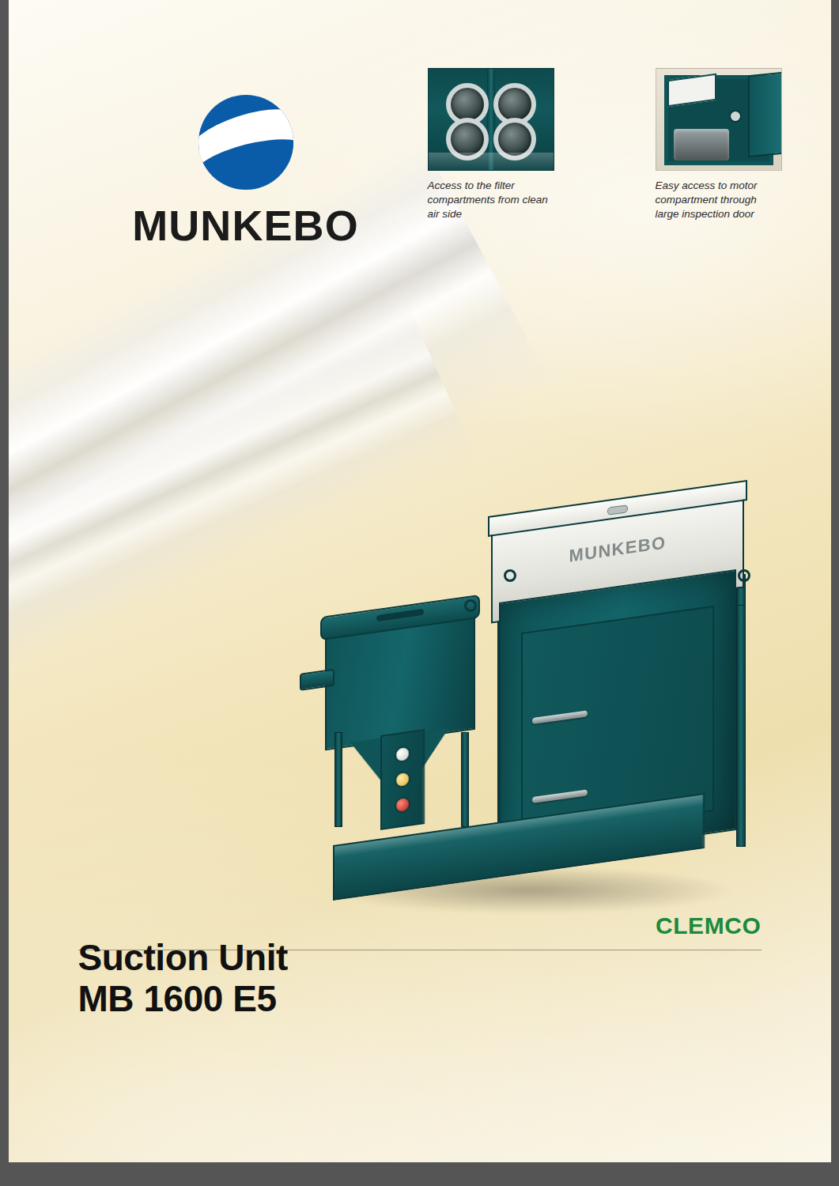MUNKEBO
Access to the filter compartments from clean air side
Easy access to motor compartment through large inspection door
MUNKEBO
CLEMCO
Suction Unit
MB 1600 E5